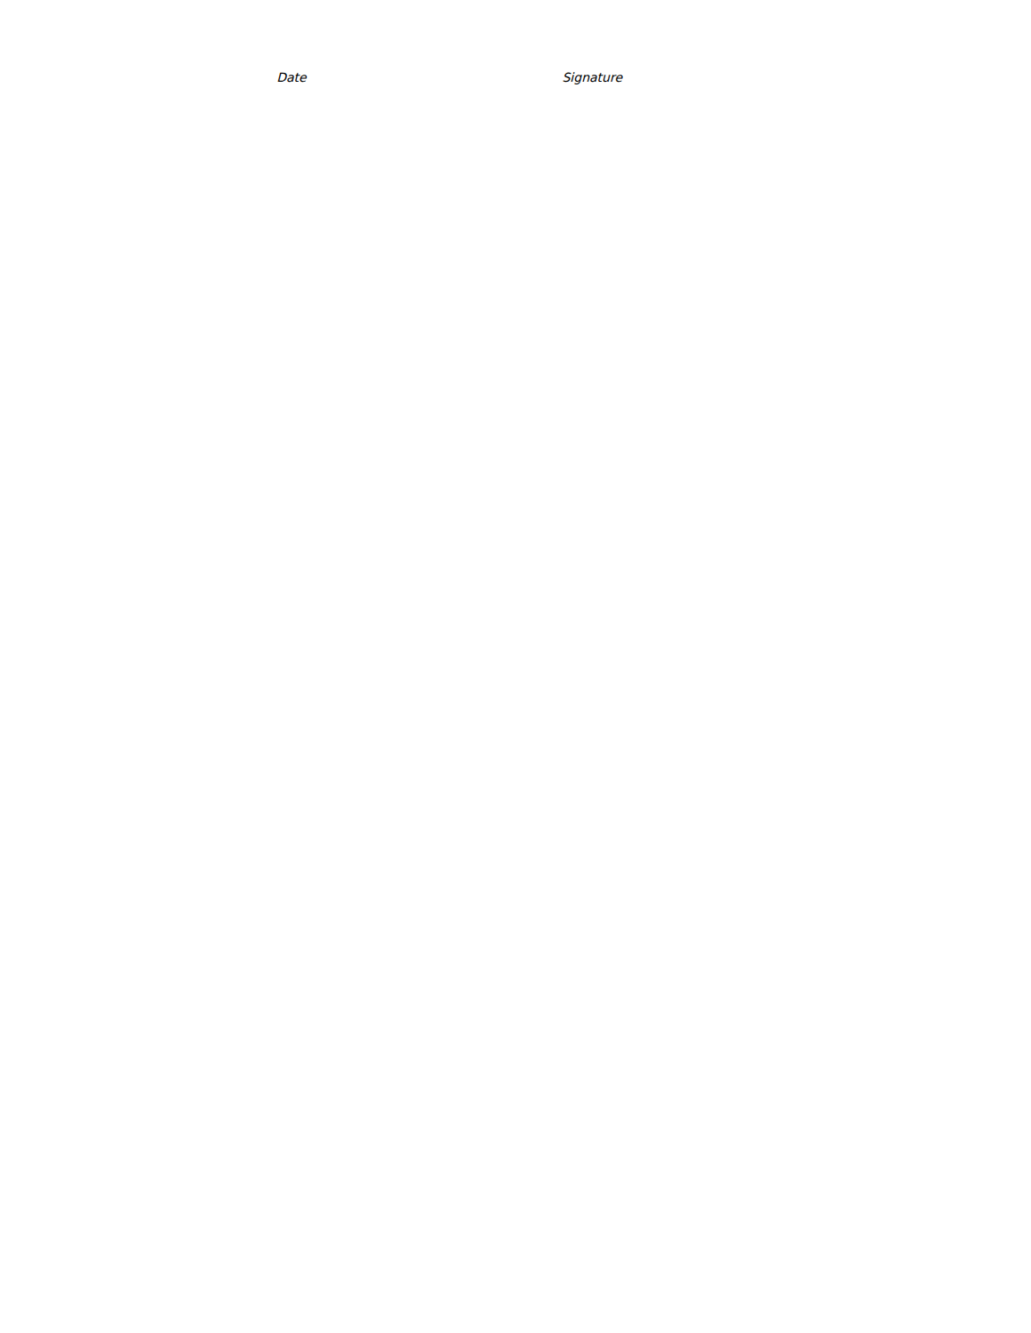Date Signature